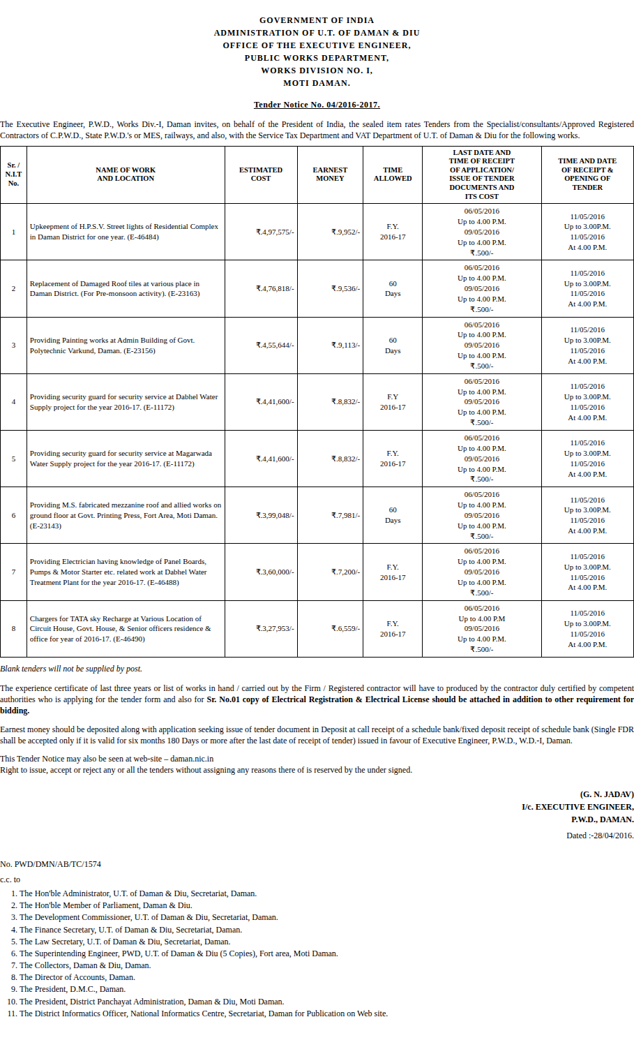Government of India
Administration of U.T. of Daman & Diu
Office of the Executive Engineer,
Public Works Department,
Works Division No. I,
Moti Daman.
Tender Notice No. 04/2016-2017.
The Executive Engineer, P.W.D., Works Div.-I, Daman invites, on behalf of the President of India, the sealed item rates Tenders from the Specialist/consultants/Approved Registered Contractors of C.P.W.D., State P.W.D.'s or MES, railways, and also, with the Service Tax Department and VAT Department of U.T. of Daman & Diu for the following works.
| Sr. / N.I.T No. | NAME OF WORK AND LOCATION | ESTIMATED COST | EARNEST MONEY | TIME ALLOWED | LAST DATE AND TIME OF RECEIPT OF APPLICATION/ ISSUE OF TENDER DOCUMENTS AND ITS COST | TIME AND DATE OF RECEIPT & OPENING OF TENDER |
| --- | --- | --- | --- | --- | --- | --- |
| 1 | Upkeepment of H.P.S.V. Street lights of Residential Complex in Daman District for one year. (E-46484) | ₹.4,97,575/- | ₹.9,952/- | F.Y. 2016-17 | 06/05/2016 Up to 4.00 P.M. 09/05/2016 Up to 4.00 P.M. ₹.500/- | 11/05/2016 Up to 3.00P.M. 11/05/2016 At 4.00 P.M. |
| 2 | Replacement of Damaged Roof tiles at various place in Daman District. (For Pre-monsoon activity). (E-23163) | ₹.4,76,818/- | ₹.9,536/- | 60 Days | 06/05/2016 Up to 4.00 P.M. 09/05/2016 Up to 4.00 P.M. ₹.500/- | 11/05/2016 Up to 3.00P.M. 11/05/2016 At 4.00 P.M. |
| 3 | Providing Painting works at Admin Building of Govt. Polytechnic Varkund, Daman. (E-23156) | ₹.4,55,644/- | ₹.9,113/- | 60 Days | 06/05/2016 Up to 4.00 P.M. 09/05/2016 Up to 4.00 P.M. ₹.500/- | 11/05/2016 Up to 3.00P.M. 11/05/2016 At 4.00 P.M. |
| 4 | Providing security guard for security service at Dabhel Water Supply project for the year 2016-17. (E-11172) | ₹.4,41,600/- | ₹.8,832/- | F.Y 2016-17 | 06/05/2016 Up to 4.00 P.M. 09/05/2016 Up to 4.00 P.M. ₹.500/- | 11/05/2016 Up to 3.00P.M. 11/05/2016 At 4.00 P.M. |
| 5 | Providing security guard for security service at Magarwada Water Supply project for the year 2016-17. (E-11172) | ₹.4,41,600/- | ₹.8,832/- | F.Y. 2016-17 | 06/05/2016 Up to 4.00 P.M. 09/05/2016 Up to 4.00 P.M. ₹.500/- | 11/05/2016 Up to 3.00P.M. 11/05/2016 At 4.00 P.M. |
| 6 | Providing M.S. fabricated mezzanine roof and allied works on ground floor at Govt. Printing Press, Fort Area, Moti Daman. (E-23143) | ₹.3,99,048/- | ₹.7,981/- | 60 Days | 06/05/2016 Up to 4.00 P.M. 09/05/2016 Up to 4.00 P.M. ₹.500/- | 11/05/2016 Up to 3.00P.M. 11/05/2016 At 4.00 P.M. |
| 7 | Providing Electrician having knowledge of Panel Boards, Pumps & Motor Starter etc. related work at Dabhel Water Treatment Plant for the year 2016-17. (E-46488) | ₹.3,60,000/- | ₹.7,200/- | F.Y. 2016-17 | 06/05/2016 Up to 4.00 P.M. 09/05/2016 Up to 4.00 P.M. ₹.500/- | 11/05/2016 Up to 3.00P.M. 11/05/2016 At 4.00 P.M. |
| 8 | Chargers for TATA sky Recharge at Various Location of Circuit House, Govt. House, & Senior officers residence & office for year of 2016-17. (E-46490) | ₹.3,27,953/- | ₹.6,559/- | F.Y. 2016-17 | 06/05/2016 Up to 4.00 P.M 09/05/2016 Up to 4.00 P.M. ₹.500/- | 11/05/2016 Up to 3.00P.M. 11/05/2016 At 4.00 P.M. |
Blank tenders will not be supplied by post.
The experience certificate of last three years or list of works in hand / carried out by the Firm / Registered contractor will have to produced by the contractor duly certified by competent authorities who is applying for the tender form and also for Sr. No.01 copy of Electrical Registration & Electrical License should be attached in addition to other requirement for bidding.
Earnest money should be deposited along with application seeking issue of tender document in Deposit at call receipt of a schedule bank/fixed deposit receipt of schedule bank (Single FDR shall be accepted only if it is valid for six months 180 Days or more after the last date of receipt of tender) issued in favour of Executive Engineer, P.W.D., W.D.-I, Daman.
This Tender Notice may also be seen at web-site – daman.nic.in
Right to issue, accept or reject any or all the tenders without assigning any reasons there of is reserved by the under signed.
(G. N. JADAV)
I/c. EXECUTIVE ENGINEER,
P.W.D., DAMAN.
Dated :-28/04/2016.
No. PWD/DMN/AB/TC/1574
c.c. to
The Hon'ble Administrator, U.T. of Daman & Diu, Secretariat, Daman.
The Hon'ble Member of Parliament, Daman & Diu.
The Development Commissioner, U.T. of Daman & Diu, Secretariat, Daman.
The Finance Secretary, U.T. of Daman & Diu, Secretariat, Daman.
The Law Secretary, U.T. of Daman & Diu, Secretariat, Daman.
The Superintending Engineer, PWD, U.T. of Daman & Diu (5 Copies), Fort area, Moti Daman.
The Collectors, Daman & Diu, Daman.
The Director of Accounts, Daman.
The President, D.M.C., Daman.
The President, District Panchayat Administration, Daman & Diu, Moti Daman.
The District Informatics Officer, National Informatics Centre, Secretariat, Daman for Publication on Web site.